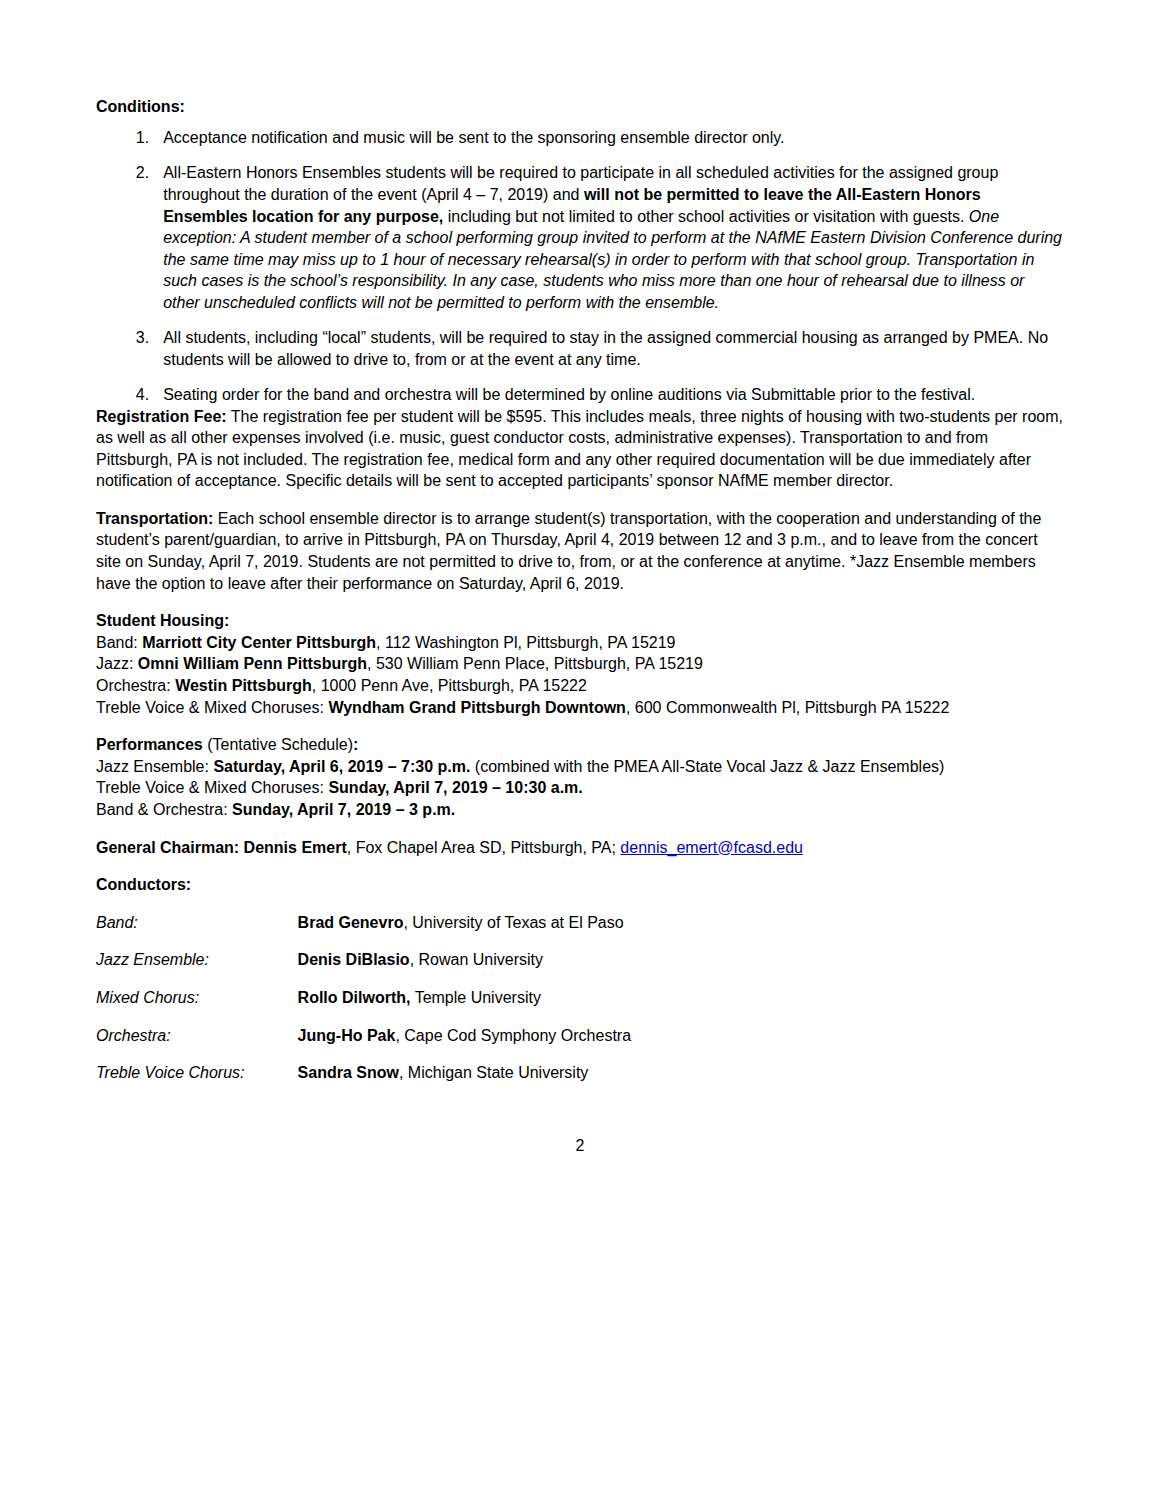Conditions:
Acceptance notification and music will be sent to the sponsoring ensemble director only.
All-Eastern Honors Ensembles students will be required to participate in all scheduled activities for the assigned group throughout the duration of the event (April 4 – 7, 2019) and will not be permitted to leave the All-Eastern Honors Ensembles location for any purpose, including but not limited to other school activities or visitation with guests. One exception: A student member of a school performing group invited to perform at the NAfME Eastern Division Conference during the same time may miss up to 1 hour of necessary rehearsal(s) in order to perform with that school group. Transportation in such cases is the school’s responsibility. In any case, students who miss more than one hour of rehearsal due to illness or other unscheduled conflicts will not be permitted to perform with the ensemble.
All students, including “local” students, will be required to stay in the assigned commercial housing as arranged by PMEA. No students will be allowed to drive to, from or at the event at any time.
Seating order for the band and orchestra will be determined by online auditions via Submittable prior to the festival.
Registration Fee: The registration fee per student will be $595. This includes meals, three nights of housing with two-students per room, as well as all other expenses involved (i.e. music, guest conductor costs, administrative expenses). Transportation to and from Pittsburgh, PA is not included. The registration fee, medical form and any other required documentation will be due immediately after notification of acceptance. Specific details will be sent to accepted participants’ sponsor NAfME member director.
Transportation: Each school ensemble director is to arrange student(s) transportation, with the cooperation and understanding of the student’s parent/guardian, to arrive in Pittsburgh, PA on Thursday, April 4, 2019 between 12 and 3 p.m., and to leave from the concert site on Sunday, April 7, 2019. Students are not permitted to drive to, from, or at the conference at anytime. *Jazz Ensemble members have the option to leave after their performance on Saturday, April 6, 2019.
Student Housing:
Band: Marriott City Center Pittsburgh, 112 Washington Pl, Pittsburgh, PA 15219
Jazz: Omni William Penn Pittsburgh, 530 William Penn Place, Pittsburgh, PA 15219
Orchestra: Westin Pittsburgh, 1000 Penn Ave, Pittsburgh, PA 15222
Treble Voice & Mixed Choruses: Wyndham Grand Pittsburgh Downtown, 600 Commonwealth Pl, Pittsburgh PA 15222
Performances (Tentative Schedule):
Jazz Ensemble: Saturday, April 6, 2019 – 7:30 p.m. (combined with the PMEA All-State Vocal Jazz & Jazz Ensembles)
Treble Voice & Mixed Choruses: Sunday, April 7, 2019 – 10:30 a.m.
Band & Orchestra: Sunday, April 7, 2019 – 3 p.m.
General Chairman: Dennis Emert, Fox Chapel Area SD, Pittsburgh, PA; dennis_emert@fcasd.edu
Conductors:
| Band: | Brad Genevro , University of Texas at El Paso |
| Jazz Ensemble: | Denis DiBlasio , Rowan University |
| Mixed Chorus: | Rollo Dilworth, Temple University |
| Orchestra: | Jung-Ho Pak , Cape Cod Symphony Orchestra |
| Treble Voice Chorus: | Sandra Snow , Michigan State University |
2